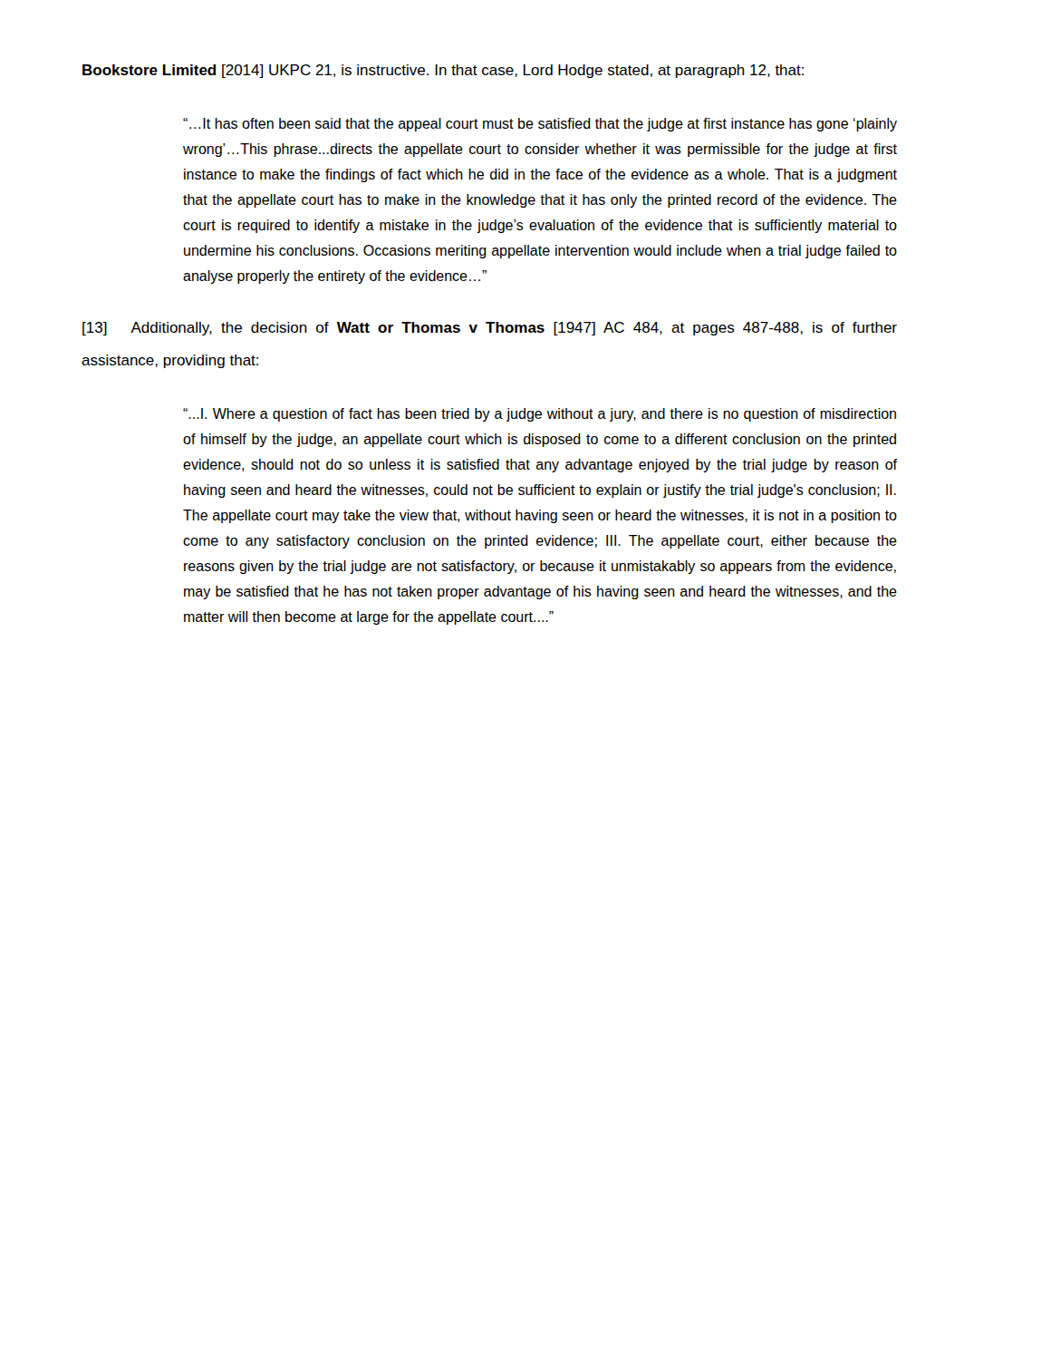Bookstore Limited [2014] UKPC 21, is instructive. In that case, Lord Hodge stated, at paragraph 12, that:
“…It has often been said that the appeal court must be satisfied that the judge at first instance has gone ‘plainly wrong’…This phrase...directs the appellate court to consider whether it was permissible for the judge at first instance to make the findings of fact which he did in the face of the evidence as a whole. That is a judgment that the appellate court has to make in the knowledge that it has only the printed record of the evidence. The court is required to identify a mistake in the judge’s evaluation of the evidence that is sufficiently material to undermine his conclusions. Occasions meriting appellate intervention would include when a trial judge failed to analyse properly the entirety of the evidence…”
[13] Additionally, the decision of Watt or Thomas v Thomas [1947] AC 484, at pages 487-488, is of further assistance, providing that:
“...I. Where a question of fact has been tried by a judge without a jury, and there is no question of misdirection of himself by the judge, an appellate court which is disposed to come to a different conclusion on the printed evidence, should not do so unless it is satisfied that any advantage enjoyed by the trial judge by reason of having seen and heard the witnesses, could not be sufficient to explain or justify the trial judge's conclusion; II. The appellate court may take the view that, without having seen or heard the witnesses, it is not in a position to come to any satisfactory conclusion on the printed evidence; III. The appellate court, either because the reasons given by the trial judge are not satisfactory, or because it unmistakably so appears from the evidence, may be satisfied that he has not taken proper advantage of his having seen and heard the witnesses, and the matter will then become at large for the appellate court....”